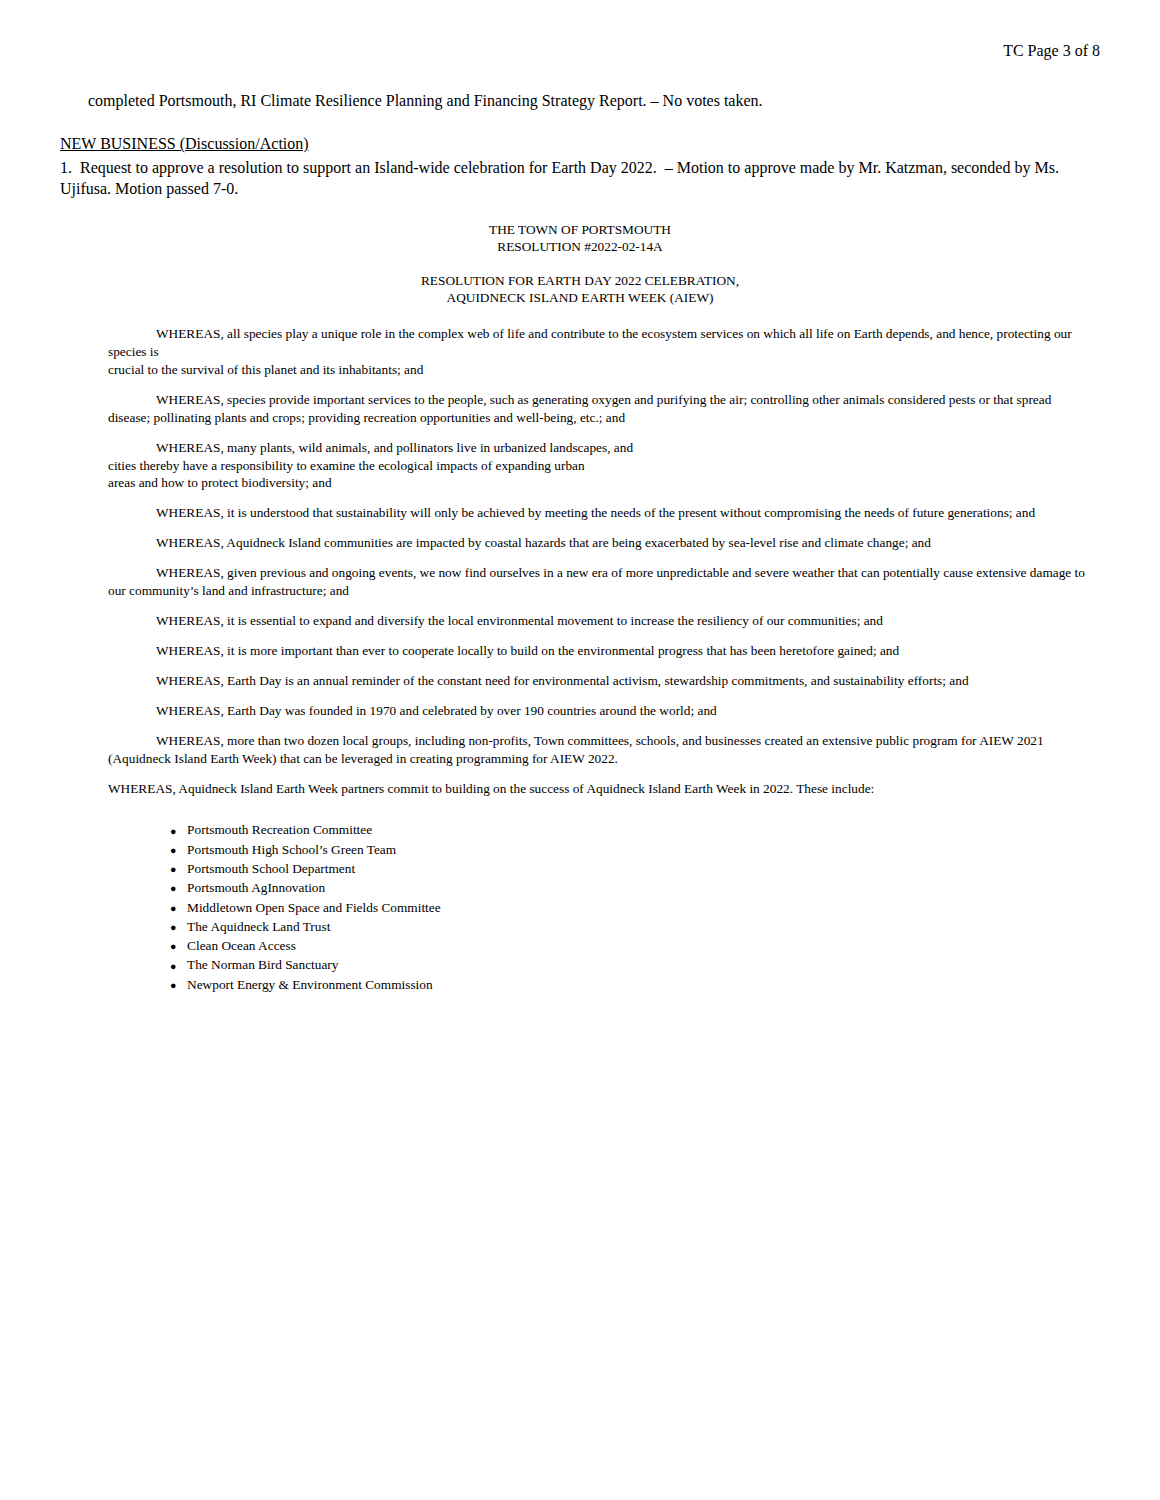TC Page 3 of 8
completed Portsmouth, RI Climate Resilience Planning and Financing Strategy Report. – No votes taken.
NEW BUSINESS (Discussion/Action)
1. Request to approve a resolution to support an Island-wide celebration for Earth Day 2022. – Motion to approve made by Mr. Katzman, seconded by Ms. Ujifusa. Motion passed 7-0.
THE TOWN OF PORTSMOUTH
RESOLUTION #2022-02-14A
RESOLUTION FOR EARTH DAY 2022 CELEBRATION,
AQUIDNECK ISLAND EARTH WEEK (AIEW)
WHEREAS, all species play a unique role in the complex web of life and contribute to the ecosystem services on which all life on Earth depends, and hence, protecting our species is
crucial to the survival of this planet and its inhabitants; and
WHEREAS, species provide important services to the people, such as generating oxygen and purifying the air; controlling other animals considered pests or that spread disease; pollinating plants and crops; providing recreation opportunities and well-being, etc.; and
WHEREAS, many plants, wild animals, and pollinators live in urbanized landscapes, and
cities thereby have a responsibility to examine the ecological impacts of expanding urban
areas and how to protect biodiversity; and
WHEREAS, it is understood that sustainability will only be achieved by meeting the needs of the present without compromising the needs of future generations; and
WHEREAS, Aquidneck Island communities are impacted by coastal hazards that are being exacerbated by sea-level rise and climate change; and
WHEREAS, given previous and ongoing events, we now find ourselves in a new era of more unpredictable and severe weather that can potentially cause extensive damage to our community’s land and infrastructure; and
WHEREAS, it is essential to expand and diversify the local environmental movement to increase the resiliency of our communities; and
WHEREAS, it is more important than ever to cooperate locally to build on the environmental progress that has been heretofore gained; and
WHEREAS, Earth Day is an annual reminder of the constant need for environmental activism, stewardship commitments, and sustainability efforts; and
WHEREAS, Earth Day was founded in 1970 and celebrated by over 190 countries around the world; and
WHEREAS, more than two dozen local groups, including non-profits, Town committees, schools, and businesses created an extensive public program for AIEW 2021 (Aquidneck Island Earth Week) that can be leveraged in creating programming for AIEW 2022.
WHEREAS, Aquidneck Island Earth Week partners commit to building on the success of Aquidneck Island Earth Week in 2022. These include:
Portsmouth Recreation Committee
Portsmouth High School’s Green Team
Portsmouth School Department
Portsmouth AgInnovation
Middletown Open Space and Fields Committee
The Aquidneck Land Trust
Clean Ocean Access
The Norman Bird Sanctuary
Newport Energy & Environment Commission